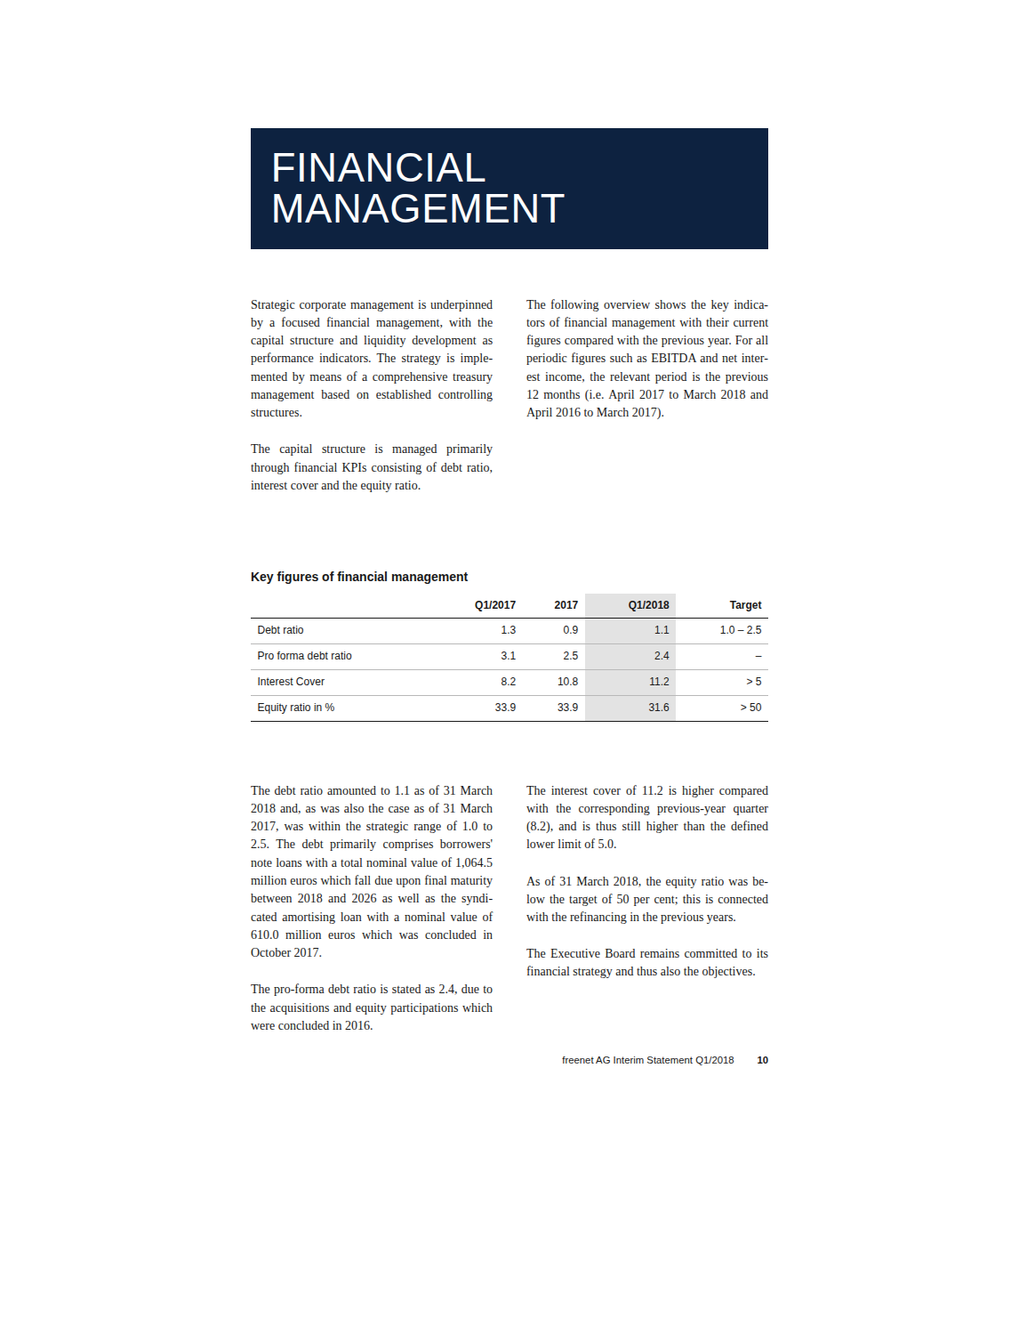Financial Management
Strategic corporate management is underpinned by a focused financial management, with the capital structure and liquidity development as performance indicators. The strategy is implemented by means of a comprehensive treasury management based on established controlling structures.
The capital structure is managed primarily through financial KPIs consisting of debt ratio, interest cover and the equity ratio.
The following overview shows the key indicators of financial management with their current figures compared with the previous year. For all periodic figures such as EBITDA and net interest income, the relevant period is the previous 12 months (i.e. April 2017 to March 2018 and April 2016 to March 2017).
Key figures of financial management
| | Q1/2017 | 2017 | Q1/2018 | Target |
| --- | --- | --- | --- | --- |
| Debt ratio | 1.3 | 0.9 | 1.1 | 1.0 – 2.5 |
| Pro forma debt ratio | 3.1 | 2.5 | 2.4 | – |
| Interest Cover | 8.2 | 10.8 | 11.2 | > 5 |
| Equity ratio in % | 33.9 | 33.9 | 31.6 | > 50 |
The debt ratio amounted to 1.1 as of 31 March 2018 and, as was also the case as of 31 March 2017, was within the strategic range of 1.0 to 2.5. The debt primarily comprises borrowers' note loans with a total nominal value of 1,064.5 million euros which fall due upon final maturity between 2018 and 2026 as well as the syndicated amortising loan with a nominal value of 610.0 million euros which was concluded in October 2017.
The pro-forma debt ratio is stated as 2.4, due to the acquisitions and equity participations which were concluded in 2016.
The interest cover of 11.2 is higher compared with the corresponding previous-year quarter (8.2), and is thus still higher than the defined lower limit of 5.0.
As of 31 March 2018, the equity ratio was below the target of 50 per cent; this is connected with the refinancing in the previous years.
The Executive Board remains committed to its financial strategy and thus also the objectives.
freenet AG Interim Statement Q1/2018 10